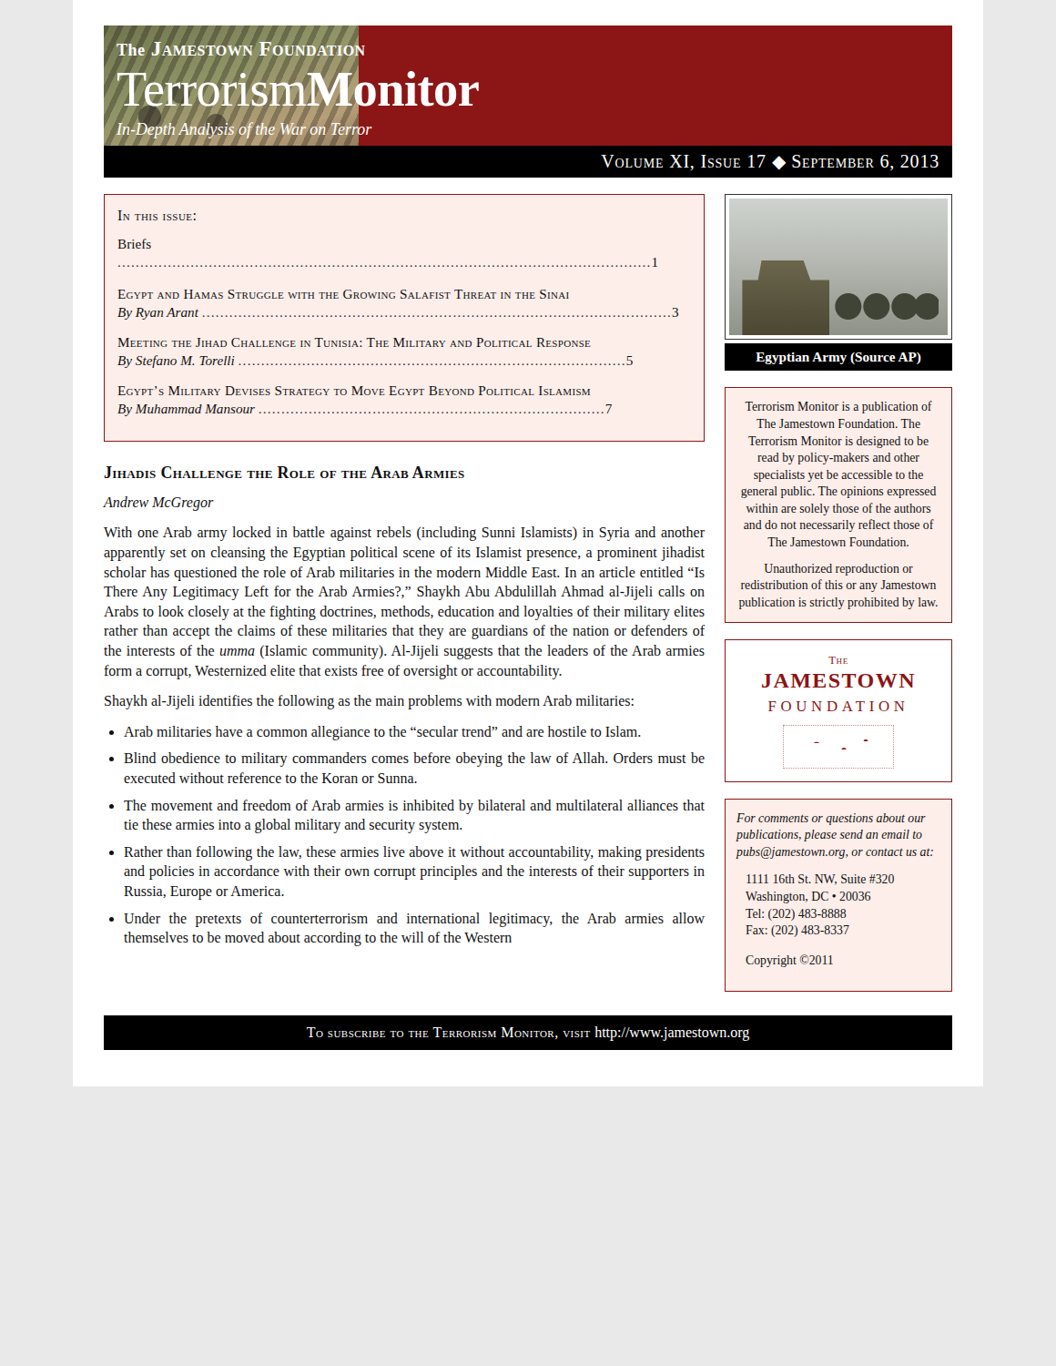The Jamestown Foundation
TerrorismMonitor
In-Depth Analysis of the War on Terror
Volume XI, Issue 17 ◆ September 6, 2013
In this issue:
Briefs ..................................................................................................................... 1
Egypt and Hamas Struggle with the Growing Salafist Threat in the Sinai By Ryan Arant ....................................................................................................... 3
Meeting the Jihad Challenge in Tunisia: The Military and Political Response By Stefano M. Torelli ..................................................................................... 5
Egypt’s Military Devises Strategy to Move Egypt Beyond Political Islamism By Muhammad Mansour ............................................................................ 7
Jihadis Challenge the Role of the Arab Armies
Andrew McGregor
With one Arab army locked in battle against rebels (including Sunni Islamists) in Syria and another apparently set on cleansing the Egyptian political scene of its Islamist presence, a prominent jihadist scholar has questioned the role of Arab militaries in the modern Middle East. In an article entitled “Is There Any Legitimacy Left for the Arab Armies?,” Shaykh Abu Abdulillah Ahmad al-Jijeli calls on Arabs to look closely at the fighting doctrines, methods, education and loyalties of their military elites rather than accept the claims of these militaries that they are guardians of the nation or defenders of the interests of the umma (Islamic community). Al-Jijeli suggests that the leaders of the Arab armies form a corrupt, Westernized elite that exists free of oversight or accountability.
Shaykh al-Jijeli identifies the following as the main problems with modern Arab militaries:
Arab militaries have a common allegiance to the “secular trend” and are hostile to Islam.
Blind obedience to military commanders comes before obeying the law of Allah. Orders must be executed without reference to the Koran or Sunna.
The movement and freedom of Arab armies is inhibited by bilateral and multilateral alliances that tie these armies into a global military and security system.
Rather than following the law, these armies live above it without accountability, making presidents and policies in accordance with their own corrupt principles and the interests of their supporters in Russia, Europe or America.
Under the pretexts of counterterrorism and international legitimacy, the Arab armies allow themselves to be moved about according to the will of the Western
Egyptian Army (Source AP)
Terrorism Monitor is a publication of The Jamestown Foundation. The Terrorism Monitor is designed to be read by policy-makers and other specialists yet be accessible to the general public. The opinions expressed within are solely those of the authors and do not necessarily reflect those of The Jamestown Foundation.
Unauthorized reproduction or redistribution of this or any Jamestown publication is strictly prohibited by law.
The JAMESTOWN FOUNDATION
For comments or questions about our publications, please send an email to pubs@jamestown.org, or contact us at:
1111 16th St. NW, Suite #320
Washington, DC • 20036
Tel: (202) 483-8888
Fax: (202) 483-8337
Copyright ©2011
To subscribe to the Terrorism Monitor, visit http://www.jamestown.org